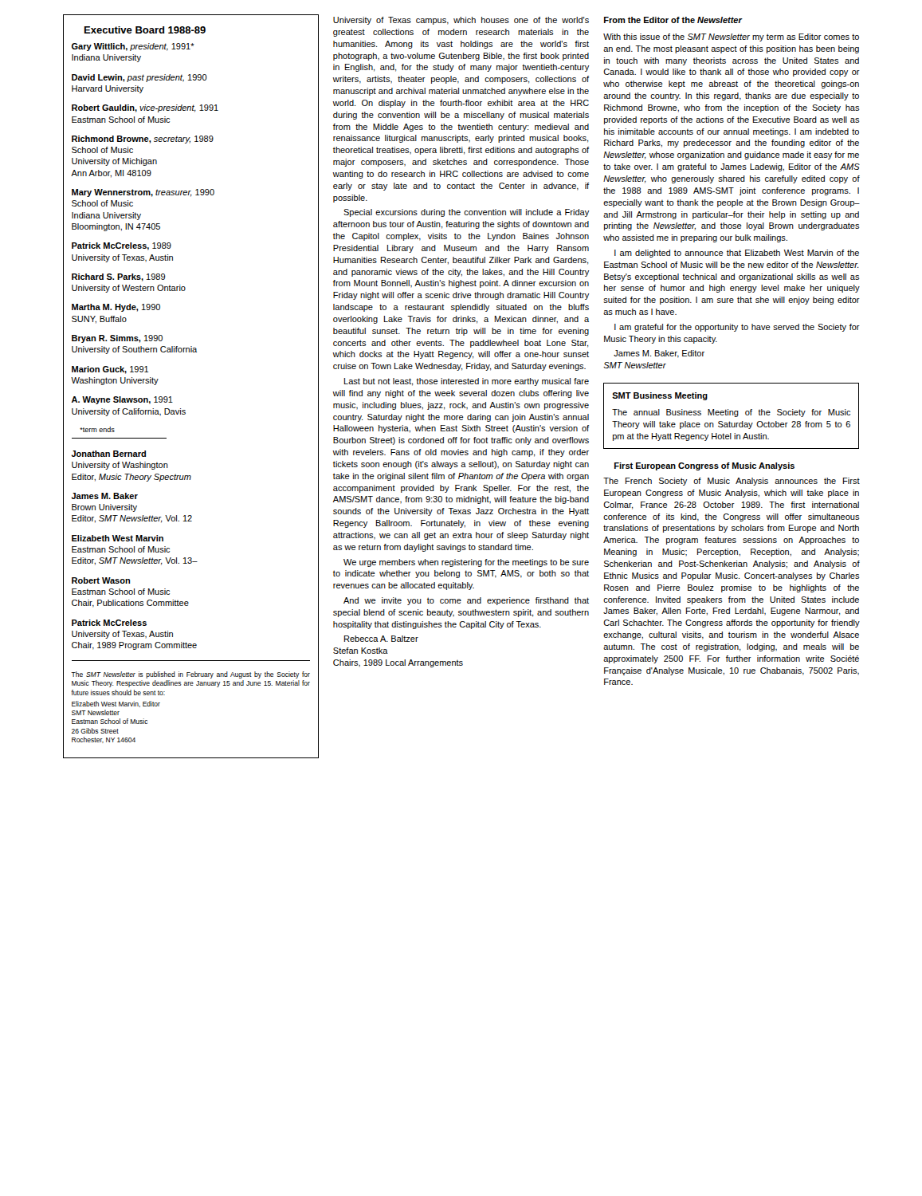Executive Board 1988-89
Gary Wittlich, president, 1991*
Indiana University
David Lewin, past president, 1990
Harvard University
Robert Gauldin, vice-president, 1991
Eastman School of Music
Richmond Browne, secretary, 1989
School of Music
University of Michigan
Ann Arbor, MI 48109
Mary Wennerstrom, treasurer, 1990
School of Music
Indiana University
Bloomington, IN 47405
Patrick McCreless, 1989
University of Texas, Austin
Richard S. Parks, 1989
University of Western Ontario
Martha M. Hyde, 1990
SUNY, Buffalo
Bryan R. Simms, 1990
University of Southern California
Marion Guck, 1991
Washington University
A. Wayne Slawson, 1991
University of California, Davis
*term ends
Jonathan Bernard
University of Washington
Editor, Music Theory Spectrum
James M. Baker
Brown University
Editor, SMT Newsletter, Vol. 12
Elizabeth West Marvin
Eastman School of Music
Editor, SMT Newsletter, Vol. 13–
Robert Wason
Eastman School of Music
Chair, Publications Committee
Patrick McCreless
University of Texas, Austin
Chair, 1989 Program Committee
The SMT Newsletter is published in February and August by the Society for Music Theory. Respective deadlines are January 15 and June 15. Material for future issues should be sent to:
Elizabeth West Marvin, Editor
SMT Newsletter
Eastman School of Music
26 Gibbs Street
Rochester, NY 14604
University of Texas campus, which houses one of the world's greatest collections of modern research materials in the humanities. Among its vast holdings are the world's first photograph, a two-volume Gutenberg Bible, the first book printed in English, and, for the study of many major twentieth-century writers, artists, theater people, and composers, collections of manuscript and archival material unmatched anywhere else in the world. On display in the fourth-floor exhibit area at the HRC during the convention will be a miscellany of musical materials from the Middle Ages to the twentieth century: medieval and renaissance liturgical manuscripts, early printed musical books, theoretical treatises, opera libretti, first editions and autographs of major composers, and sketches and correspondence. Those wanting to do research in HRC collections are advised to come early or stay late and to contact the Center in advance, if possible.
Special excursions during the convention will include a Friday afternoon bus tour of Austin, featuring the sights of downtown and the Capitol complex, visits to the Lyndon Baines Johnson Presidential Library and Museum and the Harry Ransom Humanities Research Center, beautiful Zilker Park and Gardens, and panoramic views of the city, the lakes, and the Hill Country from Mount Bonnell, Austin's highest point. A dinner excursion on Friday night will offer a scenic drive through dramatic Hill Country landscape to a restaurant splendidly situated on the bluffs overlooking Lake Travis for drinks, a Mexican dinner, and a beautiful sunset. The return trip will be in time for evening concerts and other events. The paddlewheel boat Lone Star, which docks at the Hyatt Regency, will offer a one-hour sunset cruise on Town Lake Wednesday, Friday, and Saturday evenings.
Last but not least, those interested in more earthy musical fare will find any night of the week several dozen clubs offering live music, including blues, jazz, rock, and Austin's own progressive country. Saturday night the more daring can join Austin's annual Halloween hysteria, when East Sixth Street (Austin's version of Bourbon Street) is cordoned off for foot traffic only and overflows with revelers. Fans of old movies and high camp, if they order tickets soon enough (it's always a sellout), on Saturday night can take in the original silent film of Phantom of the Opera with organ accompaniment provided by Frank Speller. For the rest, the AMS/SMT dance, from 9:30 to midnight, will feature the big-band sounds of the University of Texas Jazz Orchestra in the Hyatt Regency Ballroom. Fortunately, in view of these evening attractions, we can all get an extra hour of sleep Saturday night as we return from daylight savings to standard time.
We urge members when registering for the meetings to be sure to indicate whether you belong to SMT, AMS, or both so that revenues can be allocated equitably.
And we invite you to come and experience firsthand that special blend of scenic beauty, southwestern spirit, and southern hospitality that distinguishes the Capital City of Texas.
Rebecca A. Baltzer
Stefan Kostka
Chairs, 1989 Local Arrangements
From the Editor of the Newsletter
With this issue of the SMT Newsletter my term as Editor comes to an end. The most pleasant aspect of this position has been being in touch with many theorists across the United States and Canada. I would like to thank all of those who provided copy or who otherwise kept me abreast of the theoretical goings-on around the country. In this regard, thanks are due especially to Richmond Browne, who from the inception of the Society has provided reports of the actions of the Executive Board as well as his inimitable accounts of our annual meetings. I am indebted to Richard Parks, my predecessor and the founding editor of the Newsletter, whose organization and guidance made it easy for me to take over. I am grateful to James Ladewig, Editor of the AMS Newsletter, who generously shared his carefully edited copy of the 1988 and 1989 AMS-SMT joint conference programs. I especially want to thank the people at the Brown Design Group–and Jill Armstrong in particular–for their help in setting up and printing the Newsletter, and those loyal Brown undergraduates who assisted me in preparing our bulk mailings.
I am delighted to announce that Elizabeth West Marvin of the Eastman School of Music will be the new editor of the Newsletter. Betsy's exceptional technical and organizational skills as well as her sense of humor and high energy level make her uniquely suited for the position. I am sure that she will enjoy being editor as much as I have.
I am grateful for the opportunity to have served the Society for Music Theory in this capacity.
James M. Baker, Editor
SMT Newsletter
SMT Business Meeting
The annual Business Meeting of the Society for Music Theory will take place on Saturday October 28 from 5 to 6 pm at the Hyatt Regency Hotel in Austin.
First European Congress of Music Analysis
The French Society of Music Analysis announces the First European Congress of Music Analysis, which will take place in Colmar, France 26-28 October 1989. The first international conference of its kind, the Congress will offer simultaneous translations of presentations by scholars from Europe and North America. The program features sessions on Approaches to Meaning in Music; Perception, Reception, and Analysis; Schenkerian and Post-Schenkerian Analysis; and Analysis of Ethnic Musics and Popular Music. Concert-analyses by Charles Rosen and Pierre Boulez promise to be highlights of the conference. Invited speakers from the United States include James Baker, Allen Forte, Fred Lerdahl, Eugene Narmour, and Carl Schachter. The Congress affords the opportunity for friendly exchange, cultural visits, and tourism in the wonderful Alsace autumn. The cost of registration, lodging, and meals will be approximately 2500 FF. For further information write Société Française d'Analyse Musicale, 10 rue Chabanais, 75002 Paris, France.